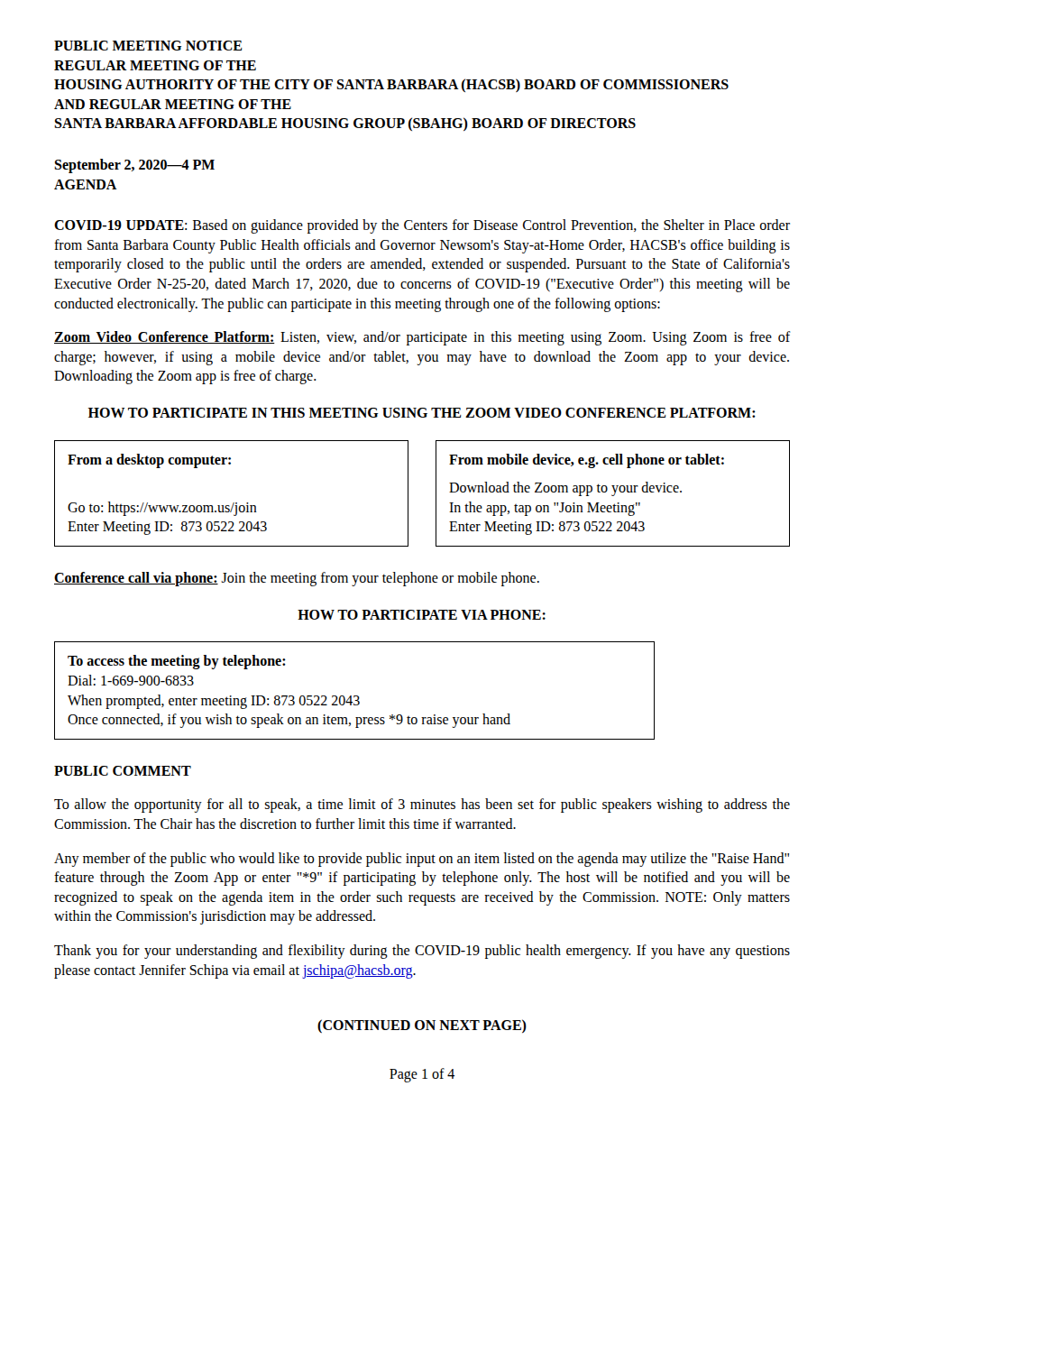PUBLIC MEETING NOTICE
REGULAR MEETING OF THE
HOUSING AUTHORITY OF THE CITY OF SANTA BARBARA (HACSB) BOARD OF COMMISSIONERS
AND REGULAR MEETING OF THE
SANTA BARBARA AFFORDABLE HOUSING GROUP (SBAHG) BOARD OF DIRECTORS
September 2, 2020—4 PM
AGENDA
COVID-19 UPDATE: Based on guidance provided by the Centers for Disease Control Prevention, the Shelter in Place order from Santa Barbara County Public Health officials and Governor Newsom's Stay-at-Home Order, HACSB's office building is temporarily closed to the public until the orders are amended, extended or suspended. Pursuant to the State of California's Executive Order N-25-20, dated March 17, 2020, due to concerns of COVID-19 ("Executive Order") this meeting will be conducted electronically. The public can participate in this meeting through one of the following options:
Zoom Video Conference Platform: Listen, view, and/or participate in this meeting using Zoom. Using Zoom is free of charge; however, if using a mobile device and/or tablet, you may have to download the Zoom app to your device. Downloading the Zoom app is free of charge.
HOW TO PARTICIPATE IN THIS MEETING USING THE ZOOM VIDEO CONFERENCE PLATFORM:
From a desktop computer:
Go to: https://www.zoom.us/join
Enter Meeting ID: 873 0522 2043
From mobile device, e.g. cell phone or tablet:
Download the Zoom app to your device.
In the app, tap on "Join Meeting"
Enter Meeting ID: 873 0522 2043
Conference call via phone: Join the meeting from your telephone or mobile phone.
HOW TO PARTICIPATE VIA PHONE:
To access the meeting by telephone:
Dial: 1-669-900-6833
When prompted, enter meeting ID: 873 0522 2043
Once connected, if you wish to speak on an item, press *9 to raise your hand
PUBLIC COMMENT
To allow the opportunity for all to speak, a time limit of 3 minutes has been set for public speakers wishing to address the Commission. The Chair has the discretion to further limit this time if warranted.
Any member of the public who would like to provide public input on an item listed on the agenda may utilize the "Raise Hand" feature through the Zoom App or enter "*9" if participating by telephone only. The host will be notified and you will be recognized to speak on the agenda item in the order such requests are received by the Commission. NOTE: Only matters within the Commission's jurisdiction may be addressed.
Thank you for your understanding and flexibility during the COVID-19 public health emergency. If you have any questions please contact Jennifer Schipa via email at jschipa@hacsb.org.
(CONTINUED ON NEXT PAGE)
Page 1 of 4